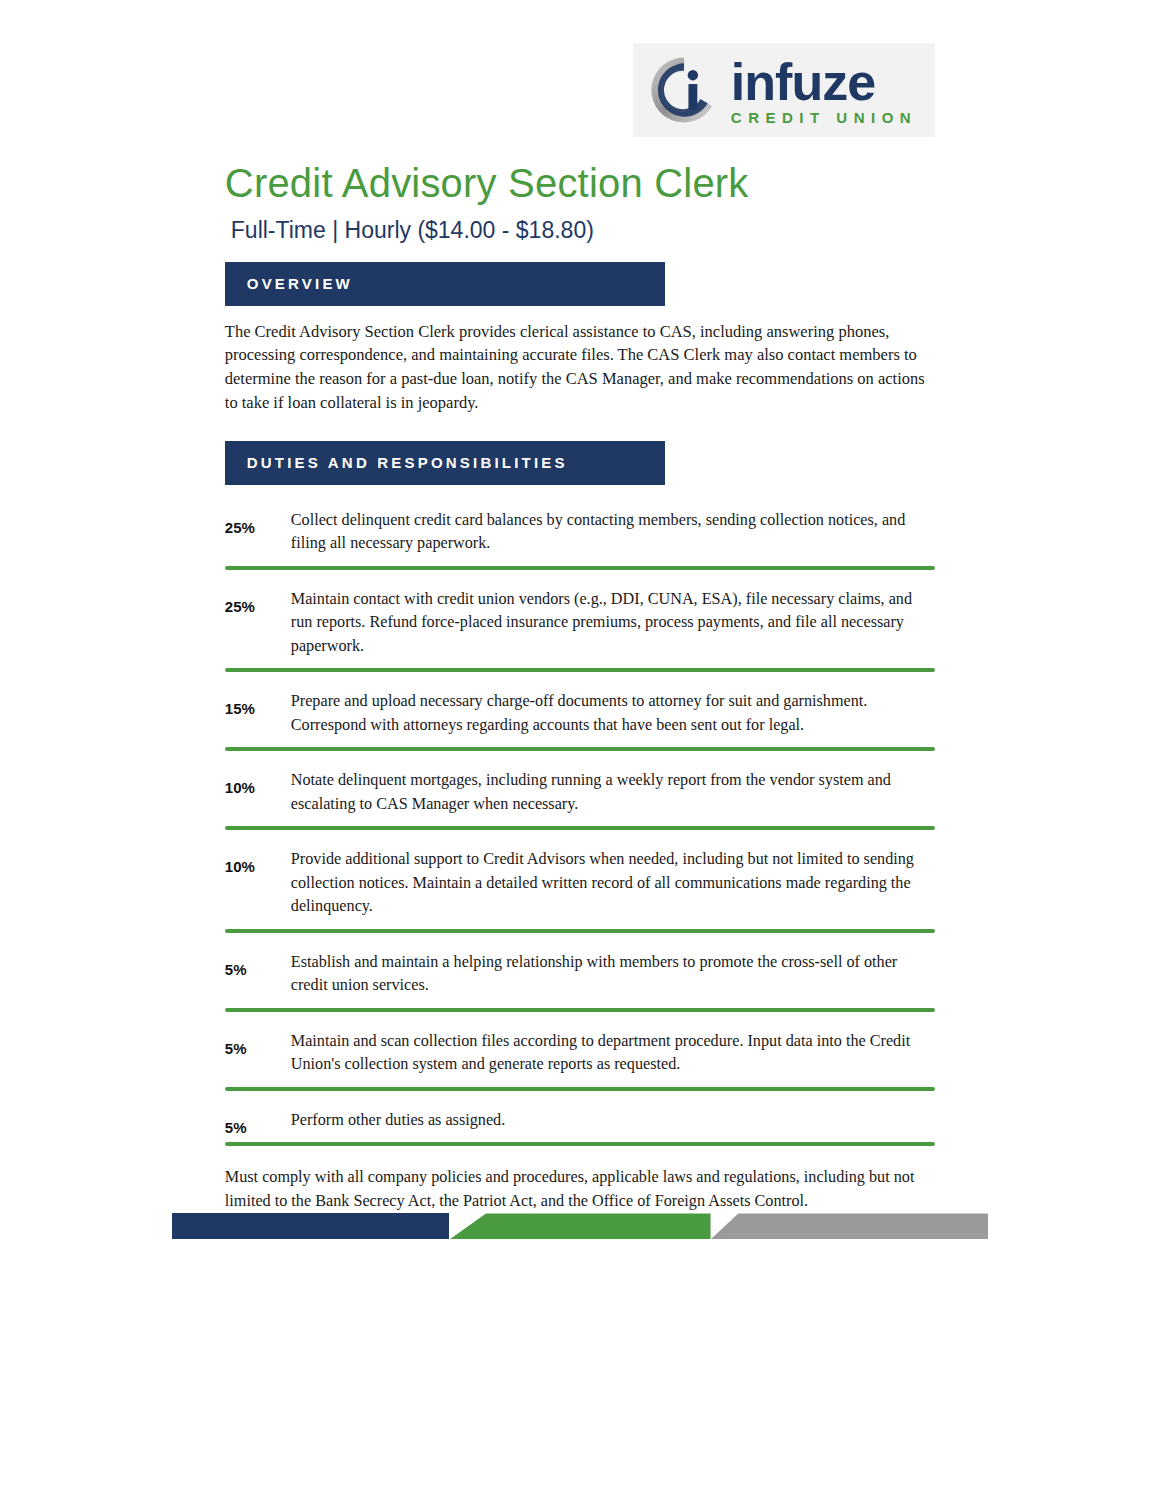infuze
CREDIT UNION
Credit Advisory Section Clerk
Full-Time | Hourly ($14.00 - $18.80)
OVERVIEW
The Credit Advisory Section Clerk provides clerical assistance to CAS, including answering phones, processing correspondence, and maintaining accurate files. The CAS Clerk may also contact members to determine the reason for a past-due loan, notify the CAS Manager, and make recommendations on actions to take if loan collateral is in jeopardy.
DUTIES AND RESPONSIBILITIES
25%
Collect delinquent credit card balances by contacting members, sending collection notices, and filing all necessary paperwork.
25%
Maintain contact with credit union vendors (e.g., DDI, CUNA, ESA), file necessary claims, and run reports. Refund force-placed insurance premiums, process payments, and file all necessary paperwork.
15%
Prepare and upload necessary charge-off documents to attorney for suit and garnishment. Correspond with attorneys regarding accounts that have been sent out for legal.
10%
Notate delinquent mortgages, including running a weekly report from the vendor system and escalating to CAS Manager when necessary.
10%
Provide additional support to Credit Advisors when needed, including but not limited to sending collection notices. Maintain a detailed written record of all communications made regarding the delinquency.
5%
Establish and maintain a helping relationship with members to promote the cross-sell of other credit union services.
5%
Maintain and scan collection files according to department procedure. Input data into the Credit Union's collection system and generate reports as requested.
5%
Perform other duties as assigned.
Must comply with all company policies and procedures, applicable laws and regulations, including but not limited to the Bank Secrecy Act, the Patriot Act, and the Office of Foreign Assets Control.